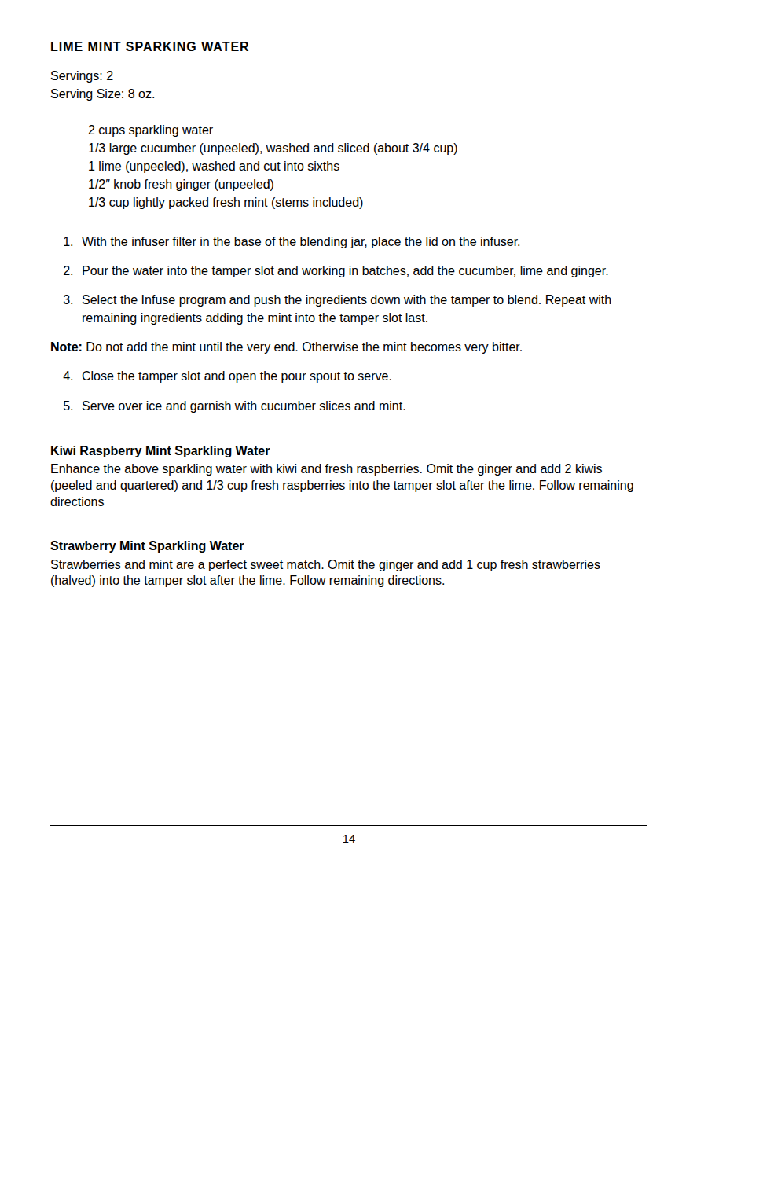Lime Mint Sparking Water
Servings: 2 Serving Size: 8 oz.
2 cups sparkling water 1/3 large cucumber (unpeeled), washed and sliced (about 3/4 cup) 1 lime (unpeeled), washed and cut into sixths 1/2″ knob fresh ginger (unpeeled) 1/3 cup lightly packed fresh mint (stems included)
With the infuser filter in the base of the blending jar, place the lid on the infuser.
Pour the water into the tamper slot and working in batches, add the cucumber, lime and ginger.
Select the Infuse program and push the ingredients down with the tamper to blend. Repeat with remaining ingredients adding the mint into the tamper slot last.
Note: Do not add the mint until the very end. Otherwise the mint becomes very bitter.
Close the tamper slot and open the pour spout to serve.
Serve over ice and garnish with cucumber slices and mint.
Kiwi Raspberry Mint Sparkling Water
Enhance the above sparkling water with kiwi and fresh raspberries. Omit the ginger and add 2 kiwis (peeled and quartered) and 1/3 cup fresh raspberries into the tamper slot after the lime. Follow remaining directions
Strawberry Mint Sparkling Water
Strawberries and mint are a perfect sweet match. Omit the ginger and add 1 cup fresh strawberries (halved) into the tamper slot after the lime. Follow remaining directions.
14